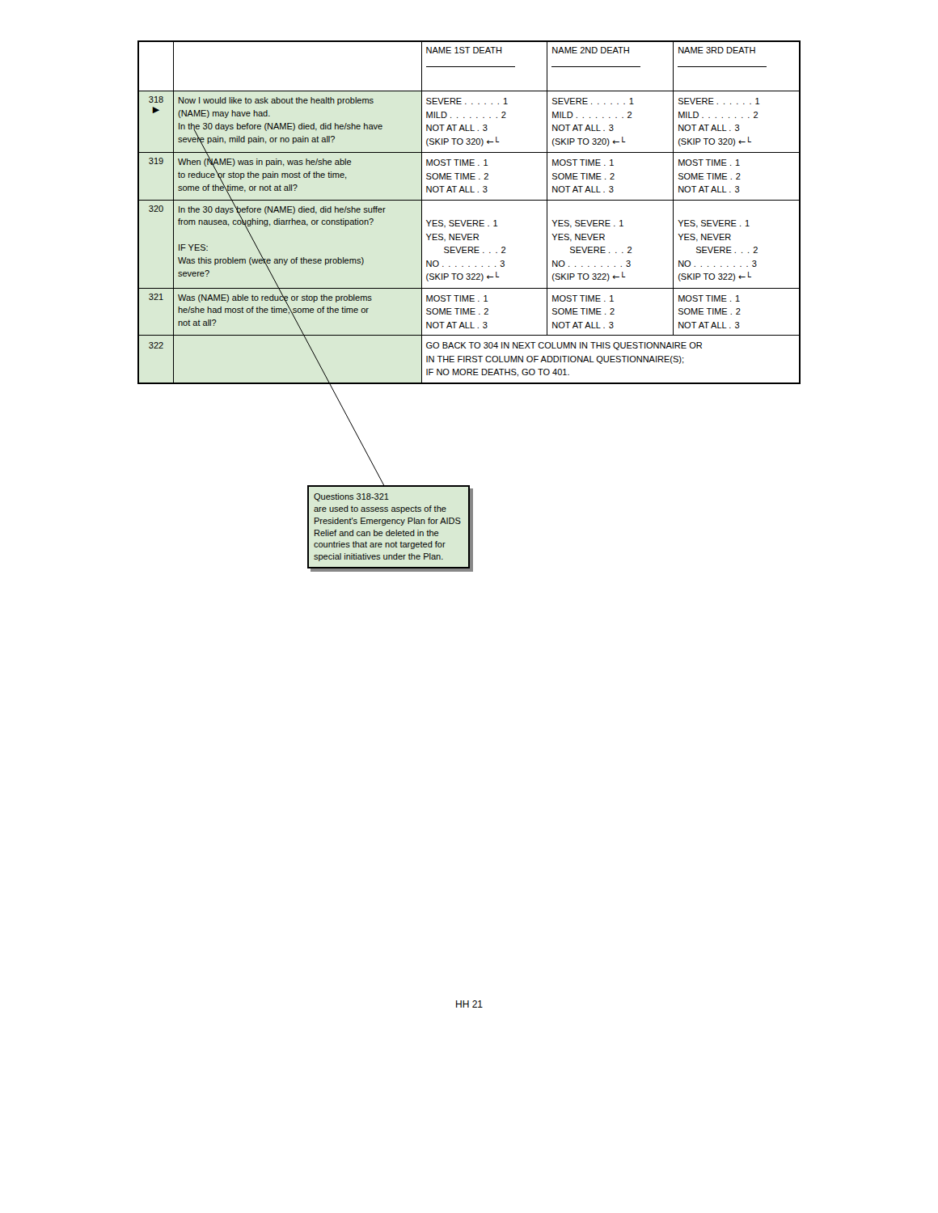| | | NAME 1ST DEATH | NAME 2ND DEATH | NAME 3RD DEATH |
| 318 ▶ | Now I would like to ask about the health problems (NAME) may have had. In the 30 days before (NAME) died, did he/she have severe pain, mild pain, or no pain at all? | SEVERE . . . . . . 1 MILD . . . . . . . . 2 NOT AT ALL . 3 (SKIP TO 320) ←└ | SEVERE . . . . . . 1 MILD . . . . . . . . 2 NOT AT ALL . 3 (SKIP TO 320) ←└ | SEVERE . . . . . . 1 MILD . . . . . . . . 2 NOT AT ALL . 3 (SKIP TO 320) ←└ |
| 319 | When (NAME) was in pain, was he/she able to reduce or stop the pain most of the time, some of the time, or not at all? | MOST TIME . 1 SOME TIME . 2 NOT AT ALL . 3 | MOST TIME . 1 SOME TIME . 2 NOT AT ALL . 3 | MOST TIME . 1 SOME TIME . 2 NOT AT ALL . 3 |
| 320 | In the 30 days before (NAME) died, did he/she suffer from nausea, coughing, diarrhea, or constipation? IF YES: Was this problem (were any of these problems) severe? | YES, SEVERE . 1 YES, NEVER SEVERE . . . 2 NO . . . . . . . . . 3 (SKIP TO 322) ←└ | YES, SEVERE . 1 YES, NEVER SEVERE . . . 2 NO . . . . . . . . . 3 (SKIP TO 322) ←└ | YES, SEVERE . 1 YES, NEVER SEVERE . . . 2 NO . . . . . . . . . 3 (SKIP TO 322) ←└ |
| 321 | Was (NAME) able to reduce or stop the problems he/she had most of the time, some of the time or not at all? | MOST TIME . 1 SOME TIME . 2 NOT AT ALL . 3 | MOST TIME . 1 SOME TIME . 2 NOT AT ALL . 3 | MOST TIME . 1 SOME TIME . 2 NOT AT ALL . 3 |
| 322 | | GO BACK TO 304 IN NEXT COLUMN IN THIS QUESTIONNAIRE OR IN THE FIRST COLUMN OF ADDITIONAL QUESTIONNAIRE(S); IF NO MORE DEATHS, GO TO 401. |
Questions 318-321
are used to assess aspects of the President's Emergency Plan for AIDS Relief and can be deleted in the countries that are not targeted for special initiatives under the Plan.
HH 21